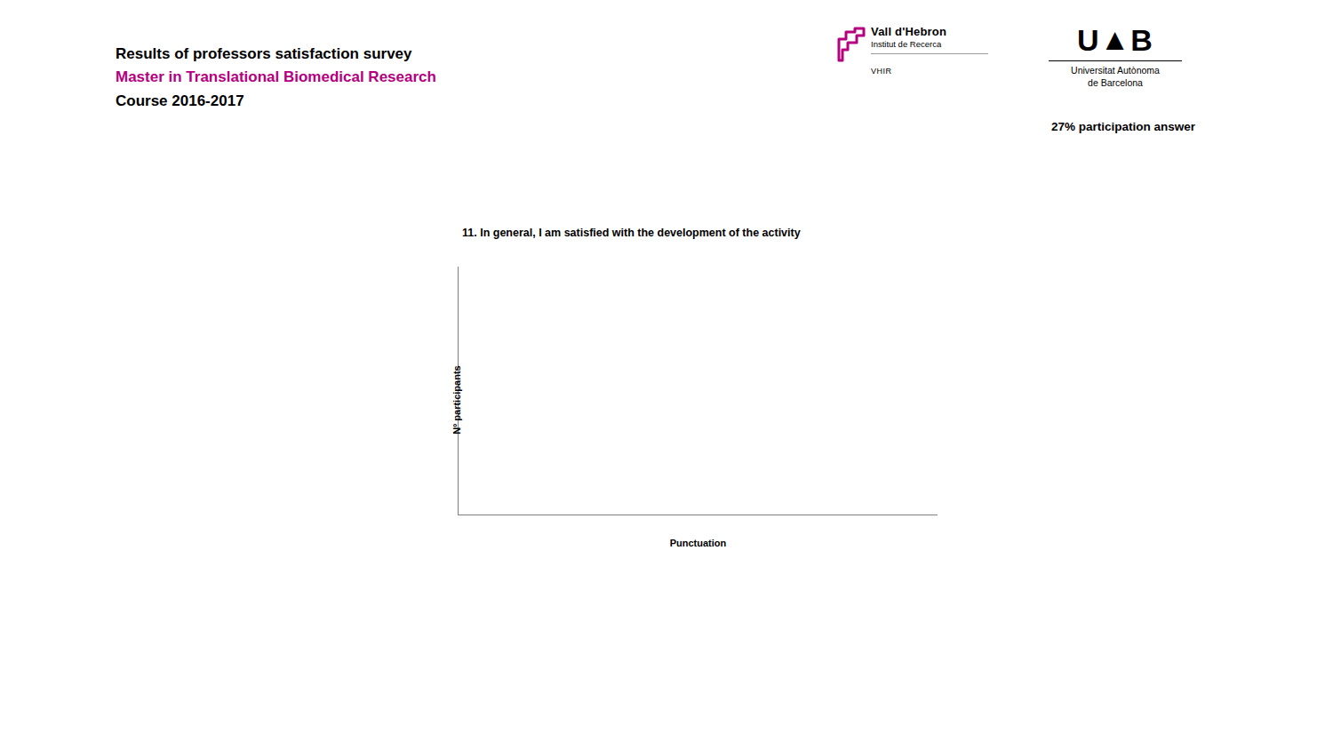Results of professors satisfaction survey
Master in Translational Biomedical Research
Course 2016-2017
Vall d'Hebron
Institut de Recerca
VHIR
U▲B
Universitat Autònoma
de Barcelona
27% participation answer
11. In general, I am satisfied with the development of the activity
Nº participants
Punctuation